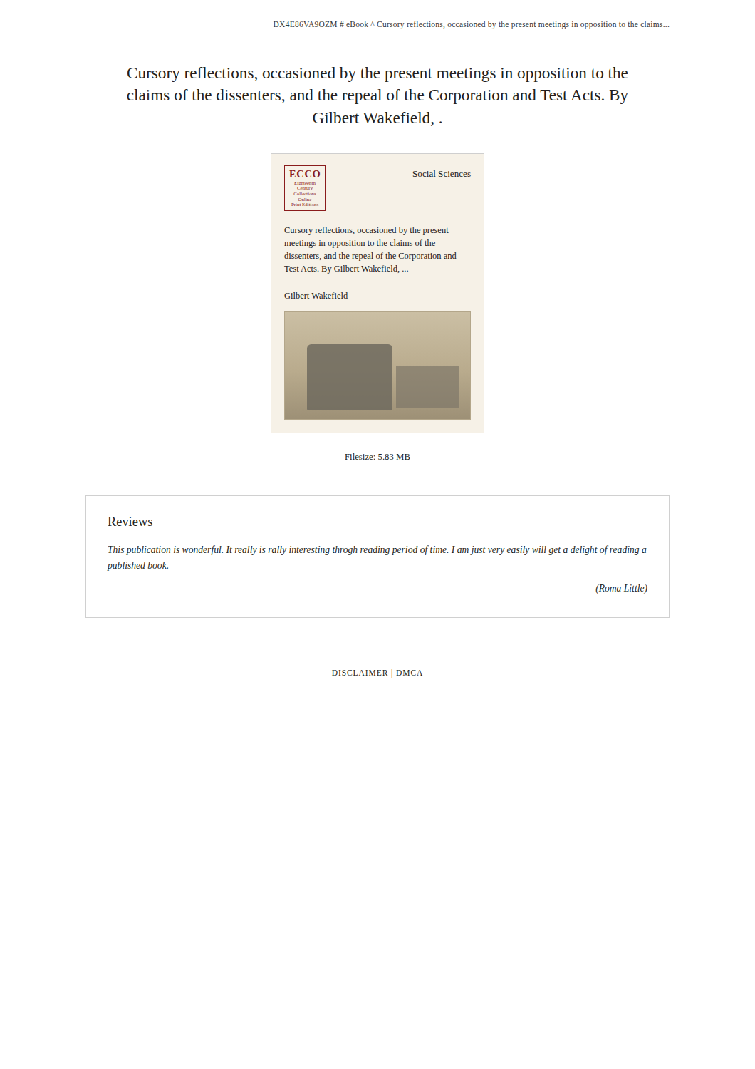DX4E86VA9OZM # eBook ^ Cursory reflections, occasioned by the present meetings in opposition to the claims...
Cursory reflections, occasioned by the present meetings in opposition to the claims of the dissenters, and the repeal of the Corporation and Test Acts. By Gilbert Wakefield, .
ECCO Eighteenth Century Collections Online Print Editions
Social Sciences
Cursory reflections, occasioned by the present meetings in opposition to the claims of the dissenters, and the repeal of the Corporation and Test Acts. By Gilbert Wakefield, ...
Gilbert Wakefield
Filesize: 5.83 MB
Reviews
This publication is wonderful. It really is rally interesting throgh reading period of time. I am just very easily will get a delight of reading a published book.
(Roma Little)
DISCLAIMER | DMCA